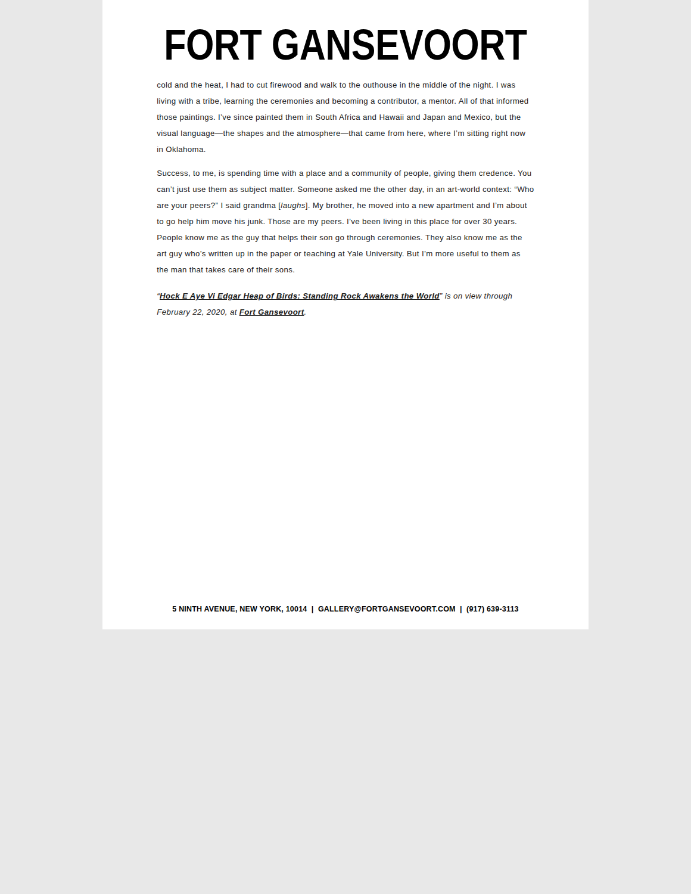FORT GANSEVOORT
cold and the heat, I had to cut firewood and walk to the outhouse in the middle of the night. I was living with a tribe, learning the ceremonies and becoming a contributor, a mentor. All of that informed those paintings. I’ve since painted them in South Africa and Hawaii and Japan and Mexico, but the visual language—the shapes and the atmosphere—that came from here, where I’m sitting right now in Oklahoma.
Success, to me, is spending time with a place and a community of people, giving them credence. You can’t just use them as subject matter. Someone asked me the other day, in an art-world context: “Who are your peers?” I said grandma [laughs]. My brother, he moved into a new apartment and I’m about to go help him move his junk. Those are my peers. I’ve been living in this place for over 30 years. People know me as the guy that helps their son go through ceremonies. They also know me as the art guy who’s written up in the paper or teaching at Yale University. But I’m more useful to them as the man that takes care of their sons.
“Hock E Aye Vi Edgar Heap of Birds: Standing Rock Awakens the World” is on view through February 22, 2020, at Fort Gansevoort.
5 NINTH AVENUE, NEW YORK, 10014 | GALLERY@FORTGANSEVOORT.COM | (917) 639-3113